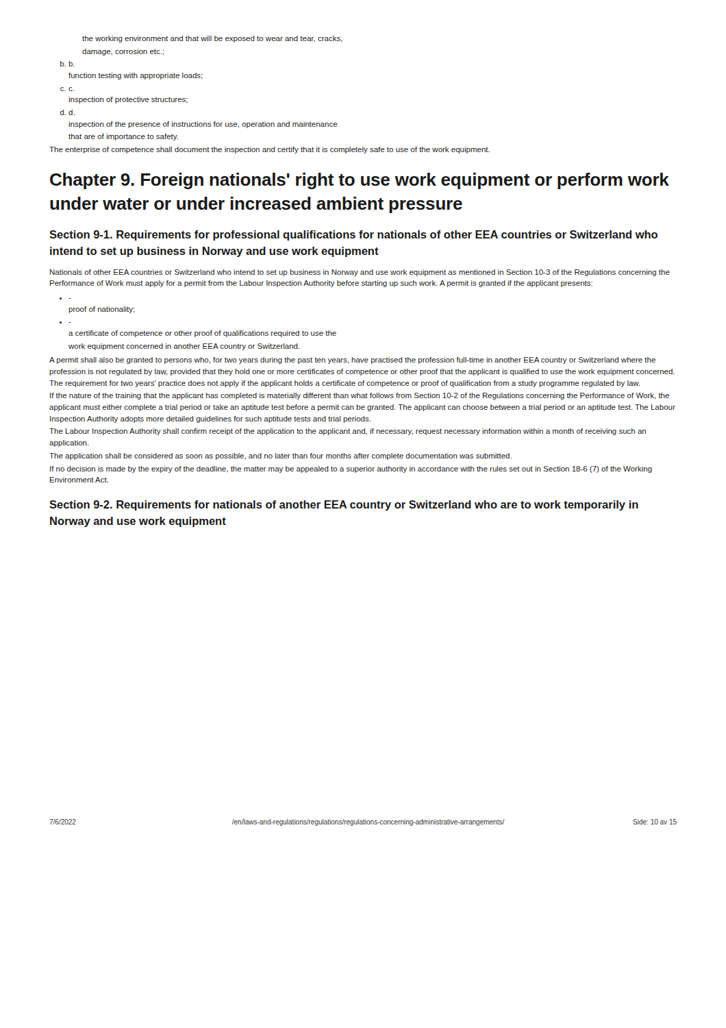the working environment and that will be exposed to wear and tear, cracks,
damage, corrosion etc.;
b.
function testing with appropriate loads;
c.
inspection of protective structures;
d.
inspection of the presence of instructions for use, operation and maintenance
that are of importance to safety.
The enterprise of competence shall document the inspection and certify that it is completely safe to use of the work equipment.
Chapter 9. Foreign nationals' right to use work equipment or perform work under water or under increased ambient pressure
Section 9-1. Requirements for professional qualifications for nationals of other EEA countries or Switzerland who intend to set up business in Norway and use work equipment
Nationals of other EEA countries or Switzerland who intend to set up business in Norway and use work equipment as mentioned in Section 10-3 of the Regulations concerning the Performance of Work must apply for a permit from the Labour Inspection Authority before starting up such work. A permit is granted if the applicant presents:
-
proof of nationality;
-
a certificate of competence or other proof of qualifications required to use the
work equipment concerned in another EEA country or Switzerland.
A permit shall also be granted to persons who, for two years during the past ten years, have practised the profession full-time in another EEA country or Switzerland where the profession is not regulated by law, provided that they hold one or more certificates of competence or other proof that the applicant is qualified to use the work equipment concerned. The requirement for two years' practice does not apply if the applicant holds a certificate of competence or proof of qualification from a study programme regulated by law.
If the nature of the training that the applicant has completed is materially different than what follows from Section 10-2 of the Regulations concerning the Performance of Work, the applicant must either complete a trial period or take an aptitude test before a permit can be granted. The applicant can choose between a trial period or an aptitude test. The Labour Inspection Authority adopts more detailed guidelines for such aptitude tests and trial periods.
The Labour Inspection Authority shall confirm receipt of the application to the applicant and, if necessary, request necessary information within a month of receiving such an application.
The application shall be considered as soon as possible, and no later than four months after complete documentation was submitted.
If no decision is made by the expiry of the deadline, the matter may be appealed to a superior authority in accordance with the rules set out in Section 18-6 (7) of the Working Environment Act.
Section 9-2. Requirements for nationals of another EEA country or Switzerland who are to work temporarily in Norway and use work equipment
7/6/2022
/en/laws-and-regulations/regulations/regulations-concerning-administrative-arrangements/
Side: 10 av 15